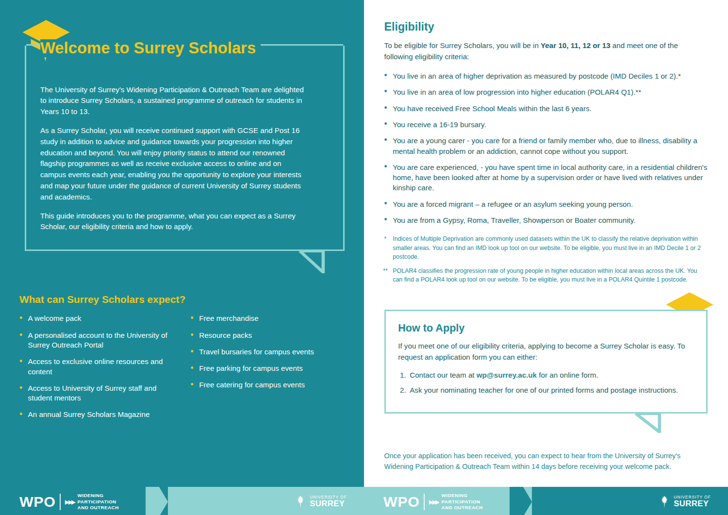Welcome to Surrey Scholars
The University of Surrey's Widening Participation & Outreach Team are delighted to introduce Surrey Scholars, a sustained programme of outreach for students in Years 10 to 13.
As a Surrey Scholar, you will receive continued support with GCSE and Post 16 study in addition to advice and guidance towards your progression into higher education and beyond. You will enjoy priority status to attend our renowned flagship programmes as well as receive exclusive access to online and on campus events each year, enabling you the opportunity to explore your interests and map your future under the guidance of current University of Surrey students and academics.
This guide introduces you to the programme, what you can expect as a Surrey Scholar, our eligibility criteria and how to apply.
What can Surrey Scholars expect?
A welcome pack
A personalised account to the University of Surrey Outreach Portal
Access to exclusive online resources and content
Access to University of Surrey staff and student mentors
An annual Surrey Scholars Magazine
Free merchandise
Resource packs
Travel bursaries for campus events
Free parking for campus events
Free catering for campus events
WPO ▶▶▶Widening
Participation
and Outreach
University of SURREY
Eligibility
To be eligible for Surrey Scholars, you will be in Year 10, 11, 12 or 13 and meet one of the following eligibility criteria:
You live in an area of higher deprivation as measured by postcode (IMD Deciles 1 or 2).*
You live in an area of low progression into higher education (POLAR4 Q1).**
You have received Free School Meals within the last 6 years.
You receive a 16-19 bursary.
You are a young carer - you care for a friend or family member who, due to illness, disability a mental health problem or an addiction, cannot cope without you support.
You are care experienced, - you have spent time in local authority care, in a residential children's home, have been looked after at home by a supervision order or have lived with relatives under kinship care.
You are a forced migrant – a refugee or an asylum seeking young person.
You are from a Gypsy, Roma, Traveller, Showperson or Boater community.
*Indices of Multiple Deprivation are commonly used datasets within the UK to classify the relative deprivation within smaller areas. You can find an IMD look up tool on our website. To be eligible, you must live in an IMD Decile 1 or 2 postcode.
**POLAR4 classifies the progression rate of young people in higher education within local areas across the UK. You can find a POLAR4 look up tool on our website. To be eligible, you must live in a POLAR4 Quintile 1 postcode.
How to Apply
If you meet one of our eligibility criteria, applying to become a Surrey Scholar is easy. To request an application form you can either:
Contact our team at wp@surrey.ac.uk for an online form.
Ask your nominating teacher for one of our printed forms and postage instructions.
Once your application has been received, you can expect to hear from the University of Surrey's Widening Participation & Outreach Team within 14 days before receiving your welcome pack.
WPO ▶▶▶Widening
Participation
and Outreach
University of SURREY